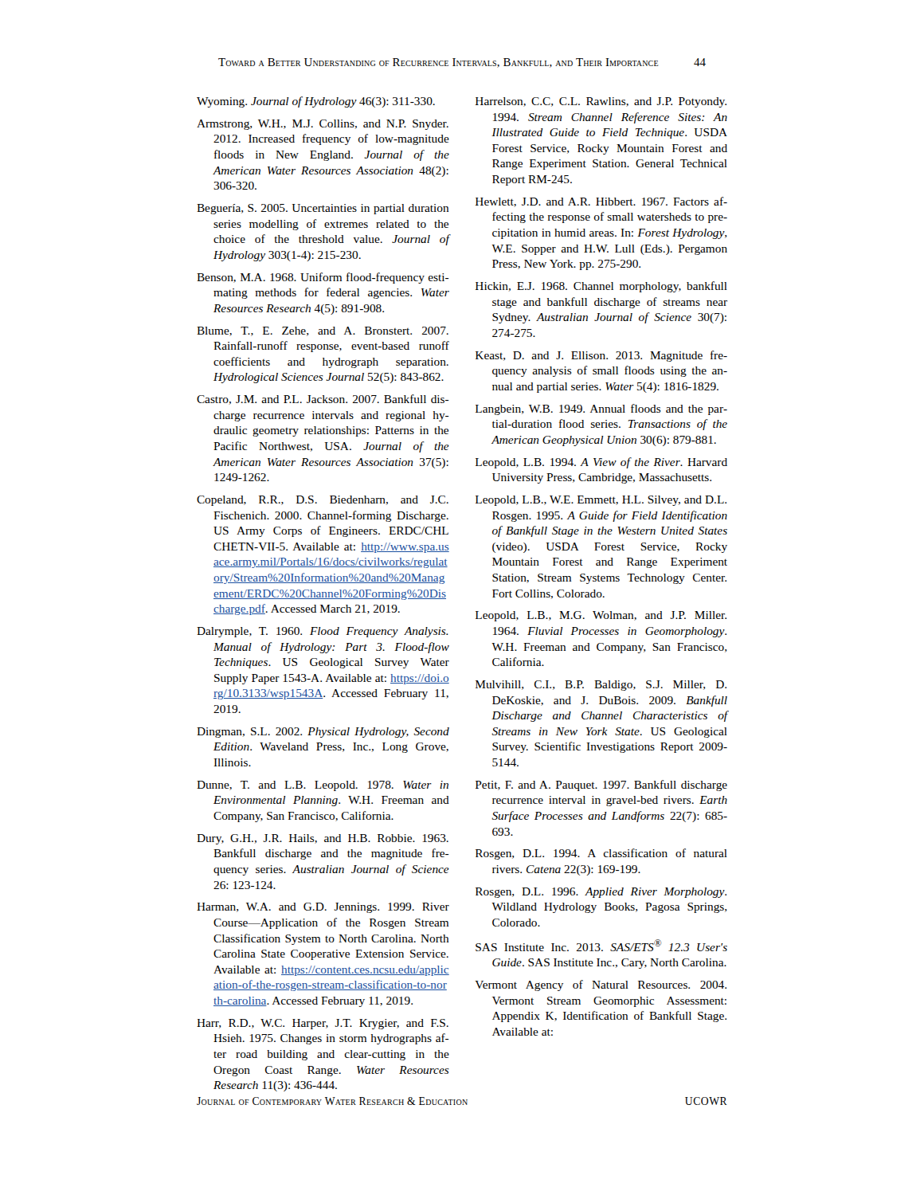Toward a Better Understanding of Recurrence Intervals, Bankfull, and Their Importance 44
Wyoming. Journal of Hydrology 46(3): 311-330.
Armstrong, W.H., M.J. Collins, and N.P. Snyder. 2012. Increased frequency of low-magnitude floods in New England. Journal of the American Water Resources Association 48(2): 306-320.
Beguería, S. 2005. Uncertainties in partial duration series modelling of extremes related to the choice of the threshold value. Journal of Hydrology 303(1-4): 215-230.
Benson, M.A. 1968. Uniform flood-frequency estimating methods for federal agencies. Water Resources Research 4(5): 891-908.
Blume, T., E. Zehe, and A. Bronstert. 2007. Rainfall-runoff response, event-based runoff coefficients and hydrograph separation. Hydrological Sciences Journal 52(5): 843-862.
Castro, J.M. and P.L. Jackson. 2007. Bankfull discharge recurrence intervals and regional hydraulic geometry relationships: Patterns in the Pacific Northwest, USA. Journal of the American Water Resources Association 37(5): 1249-1262.
Copeland, R.R., D.S. Biedenharn, and J.C. Fischenich. 2000. Channel-forming Discharge. US Army Corps of Engineers. ERDC/CHL CHETN-VII-5. Available at: http://www.spa.usace.army.mil/Portals/16/docs/civilworks/regulatory/Stream%20Information%20and%20Management/ERDC%20Channel%20Forming%20Discharge.pdf. Accessed March 21, 2019.
Dalrymple, T. 1960. Flood Frequency Analysis. Manual of Hydrology: Part 3. Flood-flow Techniques. US Geological Survey Water Supply Paper 1543-A. Available at: https://doi.org/10.3133/wsp1543A. Accessed February 11, 2019.
Dingman, S.L. 2002. Physical Hydrology, Second Edition. Waveland Press, Inc., Long Grove, Illinois.
Dunne, T. and L.B. Leopold. 1978. Water in Environmental Planning. W.H. Freeman and Company, San Francisco, California.
Dury, G.H., J.R. Hails, and H.B. Robbie. 1963. Bankfull discharge and the magnitude frequency series. Australian Journal of Science 26: 123-124.
Harman, W.A. and G.D. Jennings. 1999. River Course—Application of the Rosgen Stream Classification System to North Carolina. North Carolina State Cooperative Extension Service. Available at: https://content.ces.ncsu.edu/application-of-the-rosgen-stream-classification-to-north-carolina. Accessed February 11, 2019.
Harr, R.D., W.C. Harper, J.T. Krygier, and F.S. Hsieh. 1975. Changes in storm hydrographs after road building and clear-cutting in the Oregon Coast Range. Water Resources Research 11(3): 436-444.
Harrelson, C.C, C.L. Rawlins, and J.P. Potyondy. 1994. Stream Channel Reference Sites: An Illustrated Guide to Field Technique. USDA Forest Service, Rocky Mountain Forest and Range Experiment Station. General Technical Report RM-245.
Hewlett, J.D. and A.R. Hibbert. 1967. Factors affecting the response of small watersheds to precipitation in humid areas. In: Forest Hydrology, W.E. Sopper and H.W. Lull (Eds.). Pergamon Press, New York. pp. 275-290.
Hickin, E.J. 1968. Channel morphology, bankfull stage and bankfull discharge of streams near Sydney. Australian Journal of Science 30(7): 274-275.
Keast, D. and J. Ellison. 2013. Magnitude frequency analysis of small floods using the annual and partial series. Water 5(4): 1816-1829.
Langbein, W.B. 1949. Annual floods and the partial-duration flood series. Transactions of the American Geophysical Union 30(6): 879-881.
Leopold, L.B. 1994. A View of the River. Harvard University Press, Cambridge, Massachusetts.
Leopold, L.B., W.E. Emmett, H.L. Silvey, and D.L. Rosgen. 1995. A Guide for Field Identification of Bankfull Stage in the Western United States (video). USDA Forest Service, Rocky Mountain Forest and Range Experiment Station, Stream Systems Technology Center. Fort Collins, Colorado.
Leopold, L.B., M.G. Wolman, and J.P. Miller. 1964. Fluvial Processes in Geomorphology. W.H. Freeman and Company, San Francisco, California.
Mulvihill, C.I., B.P. Baldigo, S.J. Miller, D. DeKoskie, and J. DuBois. 2009. Bankfull Discharge and Channel Characteristics of Streams in New York State. US Geological Survey. Scientific Investigations Report 2009-5144.
Petit, F. and A. Pauquet. 1997. Bankfull discharge recurrence interval in gravel-bed rivers. Earth Surface Processes and Landforms 22(7): 685-693.
Rosgen, D.L. 1994. A classification of natural rivers. Catena 22(3): 169-199.
Rosgen, D.L. 1996. Applied River Morphology. Wildland Hydrology Books, Pagosa Springs, Colorado.
SAS Institute Inc. 2013. SAS/ETS® 12.3 User's Guide. SAS Institute Inc., Cary, North Carolina.
Vermont Agency of Natural Resources. 2004. Vermont Stream Geomorphic Assessment: Appendix K, Identification of Bankfull Stage. Available at:
Journal of Contemporary Water Research & Education UCOWR